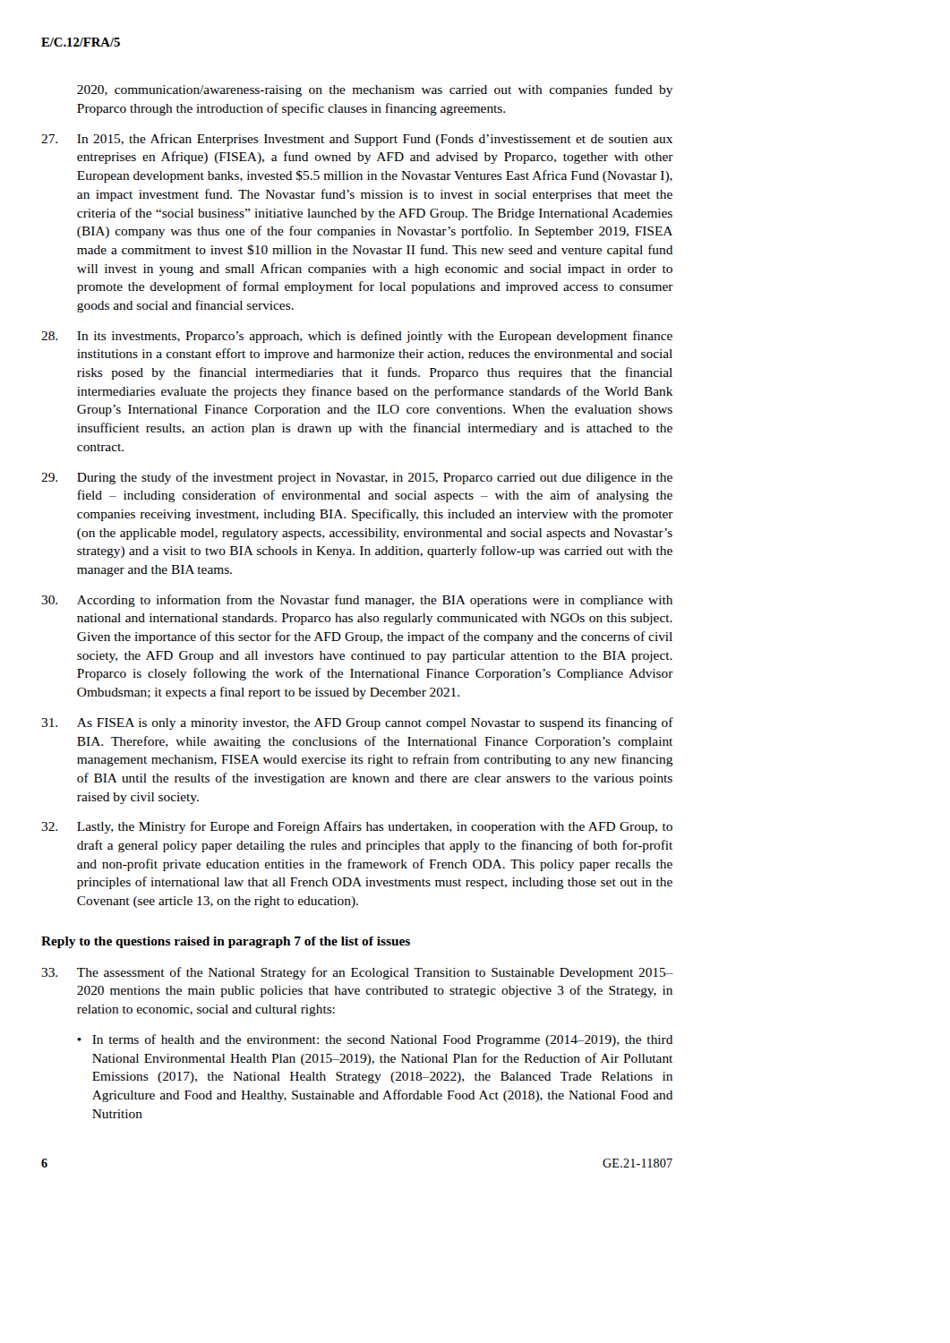E/C.12/FRA/5
2020, communication/awareness-raising on the mechanism was carried out with companies funded by Proparco through the introduction of specific clauses in financing agreements.
27.
In 2015, the African Enterprises Investment and Support Fund (Fonds d’investissement et de soutien aux entreprises en Afrique) (FISEA), a fund owned by AFD and advised by Proparco, together with other European development banks, invested $5.5 million in the Novastar Ventures East Africa Fund (Novastar I), an impact investment fund. The Novastar fund’s mission is to invest in social enterprises that meet the criteria of the “social business” initiative launched by the AFD Group. The Bridge International Academies (BIA) company was thus one of the four companies in Novastar’s portfolio. In September 2019, FISEA made a commitment to invest $10 million in the Novastar II fund. This new seed and venture capital fund will invest in young and small African companies with a high economic and social impact in order to promote the development of formal employment for local populations and improved access to consumer goods and social and financial services.
28.
In its investments, Proparco’s approach, which is defined jointly with the European development finance institutions in a constant effort to improve and harmonize their action, reduces the environmental and social risks posed by the financial intermediaries that it funds. Proparco thus requires that the financial intermediaries evaluate the projects they finance based on the performance standards of the World Bank Group’s International Finance Corporation and the ILO core conventions. When the evaluation shows insufficient results, an action plan is drawn up with the financial intermediary and is attached to the contract.
29.
During the study of the investment project in Novastar, in 2015, Proparco carried out due diligence in the field – including consideration of environmental and social aspects – with the aim of analysing the companies receiving investment, including BIA. Specifically, this included an interview with the promoter (on the applicable model, regulatory aspects, accessibility, environmental and social aspects and Novastar’s strategy) and a visit to two BIA schools in Kenya. In addition, quarterly follow-up was carried out with the manager and the BIA teams.
30.
According to information from the Novastar fund manager, the BIA operations were in compliance with national and international standards. Proparco has also regularly communicated with NGOs on this subject. Given the importance of this sector for the AFD Group, the impact of the company and the concerns of civil society, the AFD Group and all investors have continued to pay particular attention to the BIA project. Proparco is closely following the work of the International Finance Corporation’s Compliance Advisor Ombudsman; it expects a final report to be issued by December 2021.
31.
As FISEA is only a minority investor, the AFD Group cannot compel Novastar to suspend its financing of BIA. Therefore, while awaiting the conclusions of the International Finance Corporation’s complaint management mechanism, FISEA would exercise its right to refrain from contributing to any new financing of BIA until the results of the investigation are known and there are clear answers to the various points raised by civil society.
32.
Lastly, the Ministry for Europe and Foreign Affairs has undertaken, in cooperation with the AFD Group, to draft a general policy paper detailing the rules and principles that apply to the financing of both for-profit and non-profit private education entities in the framework of French ODA. This policy paper recalls the principles of international law that all French ODA investments must respect, including those set out in the Covenant (see article 13, on the right to education).
Reply to the questions raised in paragraph 7 of the list of issues
33.
The assessment of the National Strategy for an Ecological Transition to Sustainable Development 2015–2020 mentions the main public policies that have contributed to strategic objective 3 of the Strategy, in relation to economic, social and cultural rights:
In terms of health and the environment: the second National Food Programme (2014–2019), the third National Environmental Health Plan (2015–2019), the National Plan for the Reduction of Air Pollutant Emissions (2017), the National Health Strategy (2018–2022), the Balanced Trade Relations in Agriculture and Food and Healthy, Sustainable and Affordable Food Act (2018), the National Food and Nutrition
6
GE.21-11807